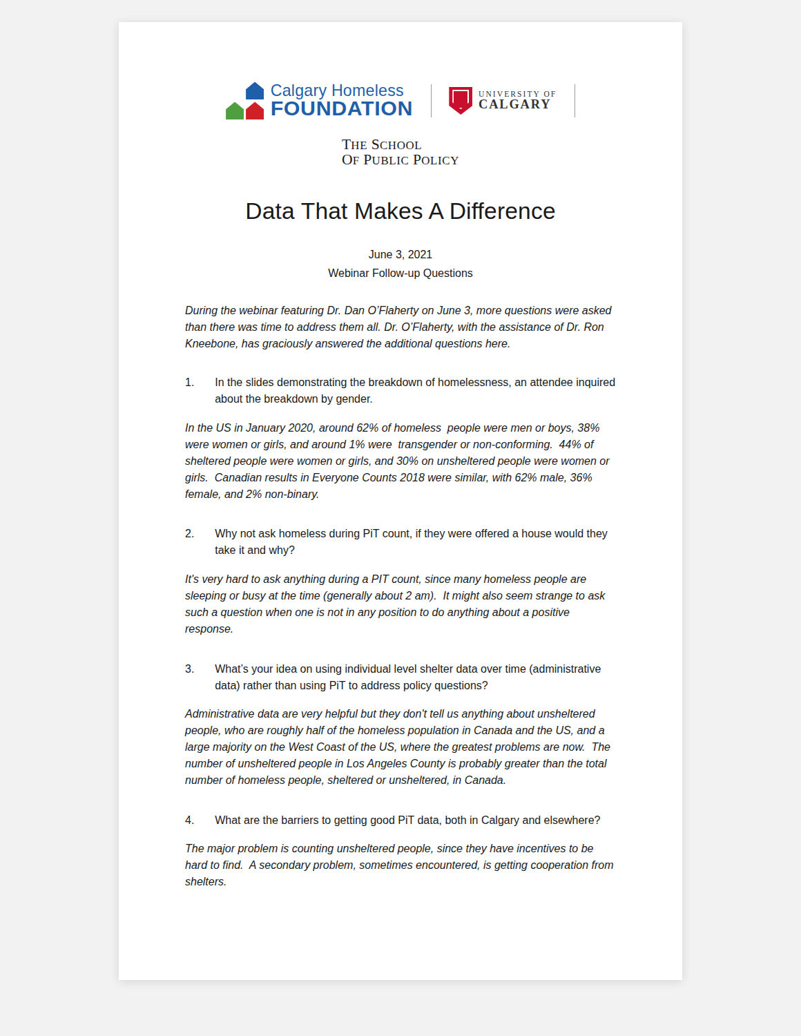Calgary Homeless FOUNDATION
University of Calgary
THE SCHOOL OF PUBLIC POLICY
Data That Makes A Difference
June 3, 2021
Webinar Follow-up Questions
During the webinar featuring Dr. Dan O’Flaherty on June 3, more questions were asked than there was time to address them all. Dr. O’Flaherty, with the assistance of Dr. Ron Kneebone, has graciously answered the additional questions here.
In the slides demonstrating the breakdown of homelessness, an attendee inquired about the breakdown by gender.
In the US in January 2020, around 62% of homeless people were men or boys, 38% were women or girls, and around 1% were transgender or non-conforming. 44% of sheltered people were women or girls, and 30% on unsheltered people were women or girls. Canadian results in Everyone Counts 2018 were similar, with 62% male, 36% female, and 2% non-binary.
Why not ask homeless during PiT count, if they were offered a house would they take it and why?
It's very hard to ask anything during a PIT count, since many homeless people are sleeping or busy at the time (generally about 2 am). It might also seem strange to ask such a question when one is not in any position to do anything about a positive response.
What’s your idea on using individual level shelter data over time (administrative data) rather than using PiT to address policy questions?
Administrative data are very helpful but they don't tell us anything about unsheltered people, who are roughly half of the homeless population in Canada and the US, and a large majority on the West Coast of the US, where the greatest problems are now. The number of unsheltered people in Los Angeles County is probably greater than the total number of homeless people, sheltered or unsheltered, in Canada.
What are the barriers to getting good PiT data, both in Calgary and elsewhere?
The major problem is counting unsheltered people, since they have incentives to be hard to find. A secondary problem, sometimes encountered, is getting cooperation from shelters.